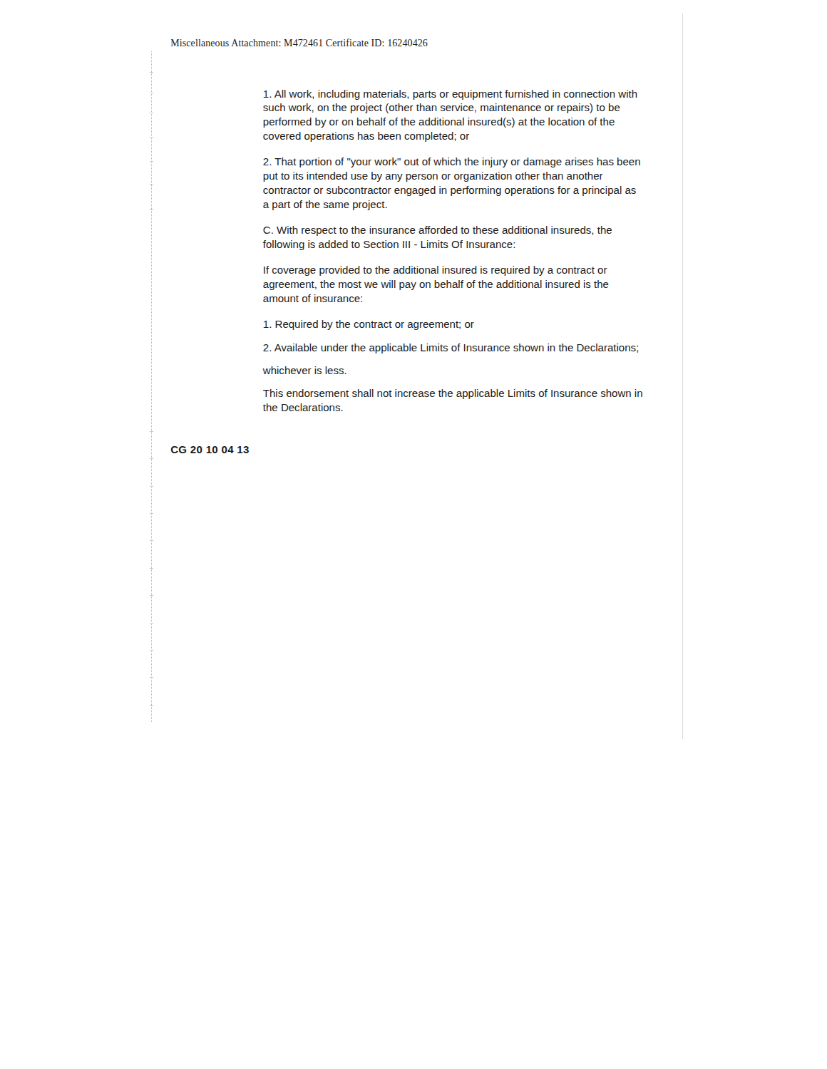Miscellaneous Attachment: M472461 Certificate ID: 16240426
1. All work, including materials, parts or equipment furnished in connection with such work, on the project (other than service, maintenance or repairs) to be performed by or on behalf of the additional insured(s) at the location of the covered operations has been completed; or
2. That portion of "your work" out of which the injury or damage arises has been put to its intended use by any person or organization other than another contractor or subcontractor engaged in performing operations for a principal as a part of the same project.
C. With respect to the insurance afforded to these additional insureds, the following is added to Section III - Limits Of Insurance:
If coverage provided to the additional insured is required by a contract or agreement, the most we will pay on behalf of the additional insured is the amount of insurance:
1. Required by the contract or agreement; or
2. Available under the applicable Limits of Insurance shown in the Declarations;
whichever is less.
This endorsement shall not increase the applicable Limits of Insurance shown in the Declarations.
CG 20 10 04 13